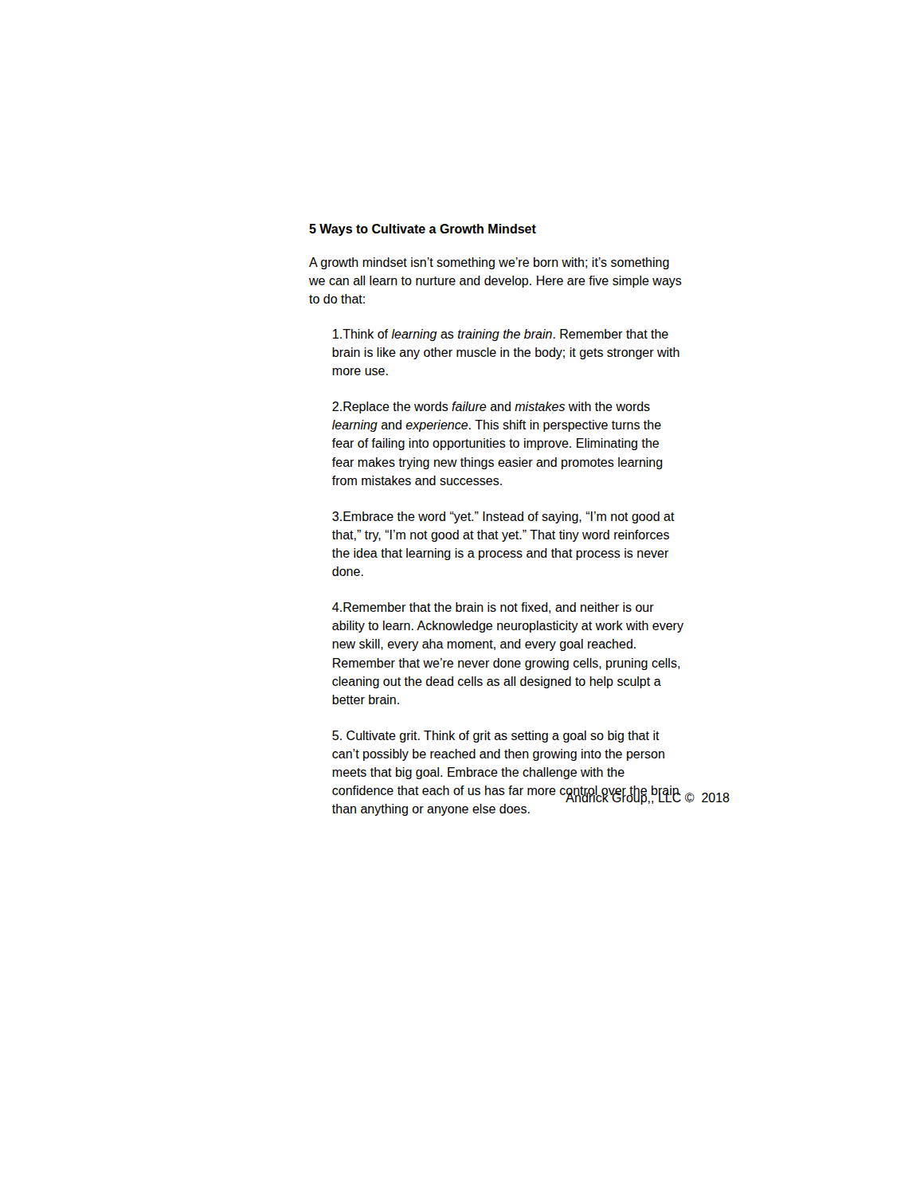5 Ways to Cultivate a Growth Mindset
A growth mindset isn’t something we’re born with; it’s something we can all learn to nurture and develop. Here are five simple ways to do that:
1.Think of learning as training the brain. Remember that the brain is like any other muscle in the body; it gets stronger with more use.
2.Replace the words failure and mistakes with the words learning and experience. This shift in perspective turns the fear of failing into opportunities to improve. Eliminating the fear makes trying new things easier and promotes learning from mistakes and successes.
3.Embrace the word “yet.” Instead of saying, “I’m not good at that,” try, “I’m not good at that yet.” That tiny word reinforces the idea that learning is a process and that process is never done.
4.Remember that the brain is not fixed, and neither is our ability to learn. Acknowledge neuroplasticity at work with every new skill, every aha moment, and every goal reached. Remember that we’re never done growing cells, pruning cells, cleaning out the dead cells as all designed to help sculpt a better brain.
5. Cultivate grit. Think of grit as setting a goal so big that it can’t possibly be reached and then growing into the person meets that big goal. Embrace the challenge with the confidence that each of us has far more control over the brain than anything or anyone else does.
Andrick Group,, LLC © 2018